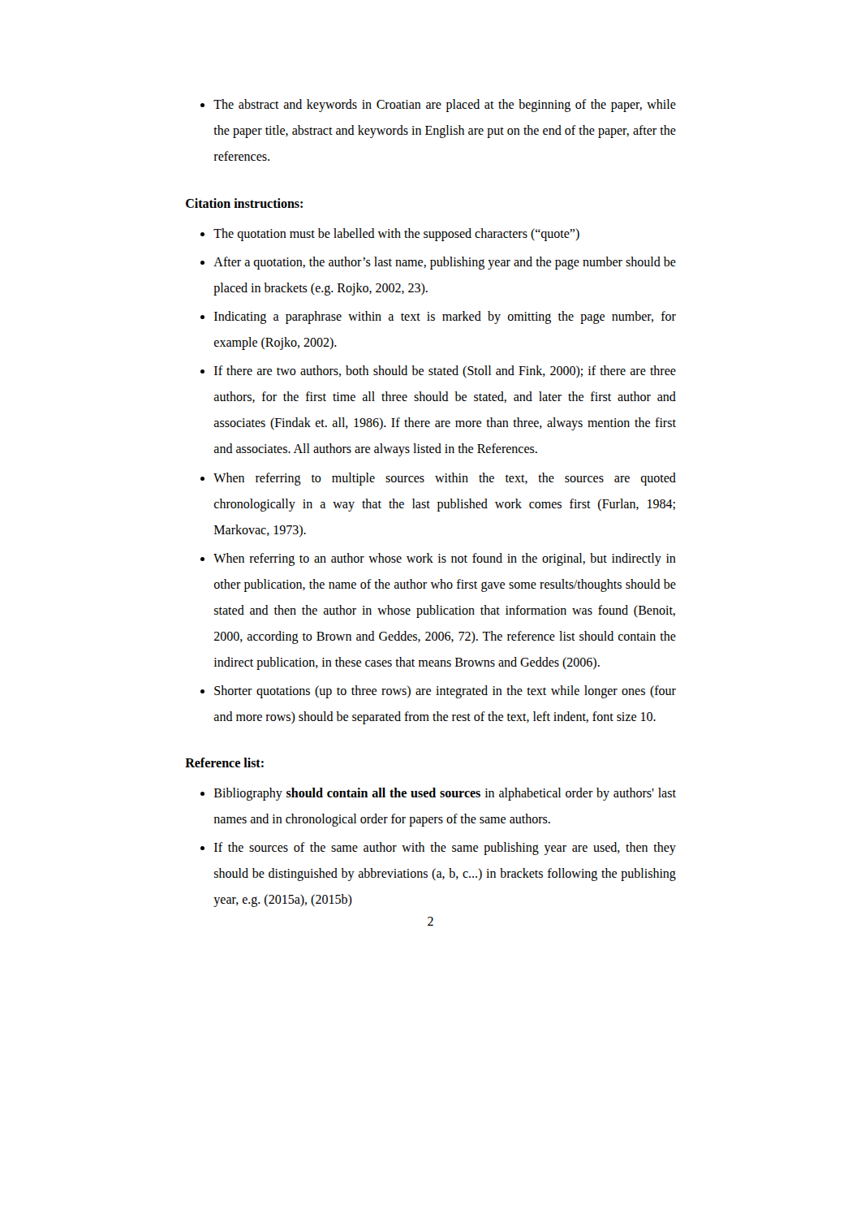The abstract and keywords in Croatian are placed at the beginning of the paper, while the paper title, abstract and keywords in English are put on the end of the paper, after the references.
Citation instructions:
The quotation must be labelled with the supposed characters (“quote”)
After a quotation, the author’s last name, publishing year and the page number should be placed in brackets (e.g. Rojko, 2002, 23).
Indicating a paraphrase within a text is marked by omitting the page number, for example (Rojko, 2002).
If there are two authors, both should be stated (Stoll and Fink, 2000); if there are three authors, for the first time all three should be stated, and later the first author and associates (Findak et. all, 1986). If there are more than three, always mention the first and associates. All authors are always listed in the References.
When referring to multiple sources within the text, the sources are quoted chronologically in a way that the last published work comes first (Furlan, 1984; Markovac, 1973).
When referring to an author whose work is not found in the original, but indirectly in other publication, the name of the author who first gave some results/thoughts should be stated and then the author in whose publication that information was found (Benoit, 2000, according to Brown and Geddes, 2006, 72). The reference list should contain the indirect publication, in these cases that means Browns and Geddes (2006).
Shorter quotations (up to three rows) are integrated in the text while longer ones (four and more rows) should be separated from the rest of the text, left indent, font size 10.
Reference list:
Bibliography should contain all the used sources in alphabetical order by authors' last names and in chronological order for papers of the same authors.
If the sources of the same author with the same publishing year are used, then they should be distinguished by abbreviations (a, b, c...) in brackets following the publishing year, e.g. (2015a), (2015b)
2